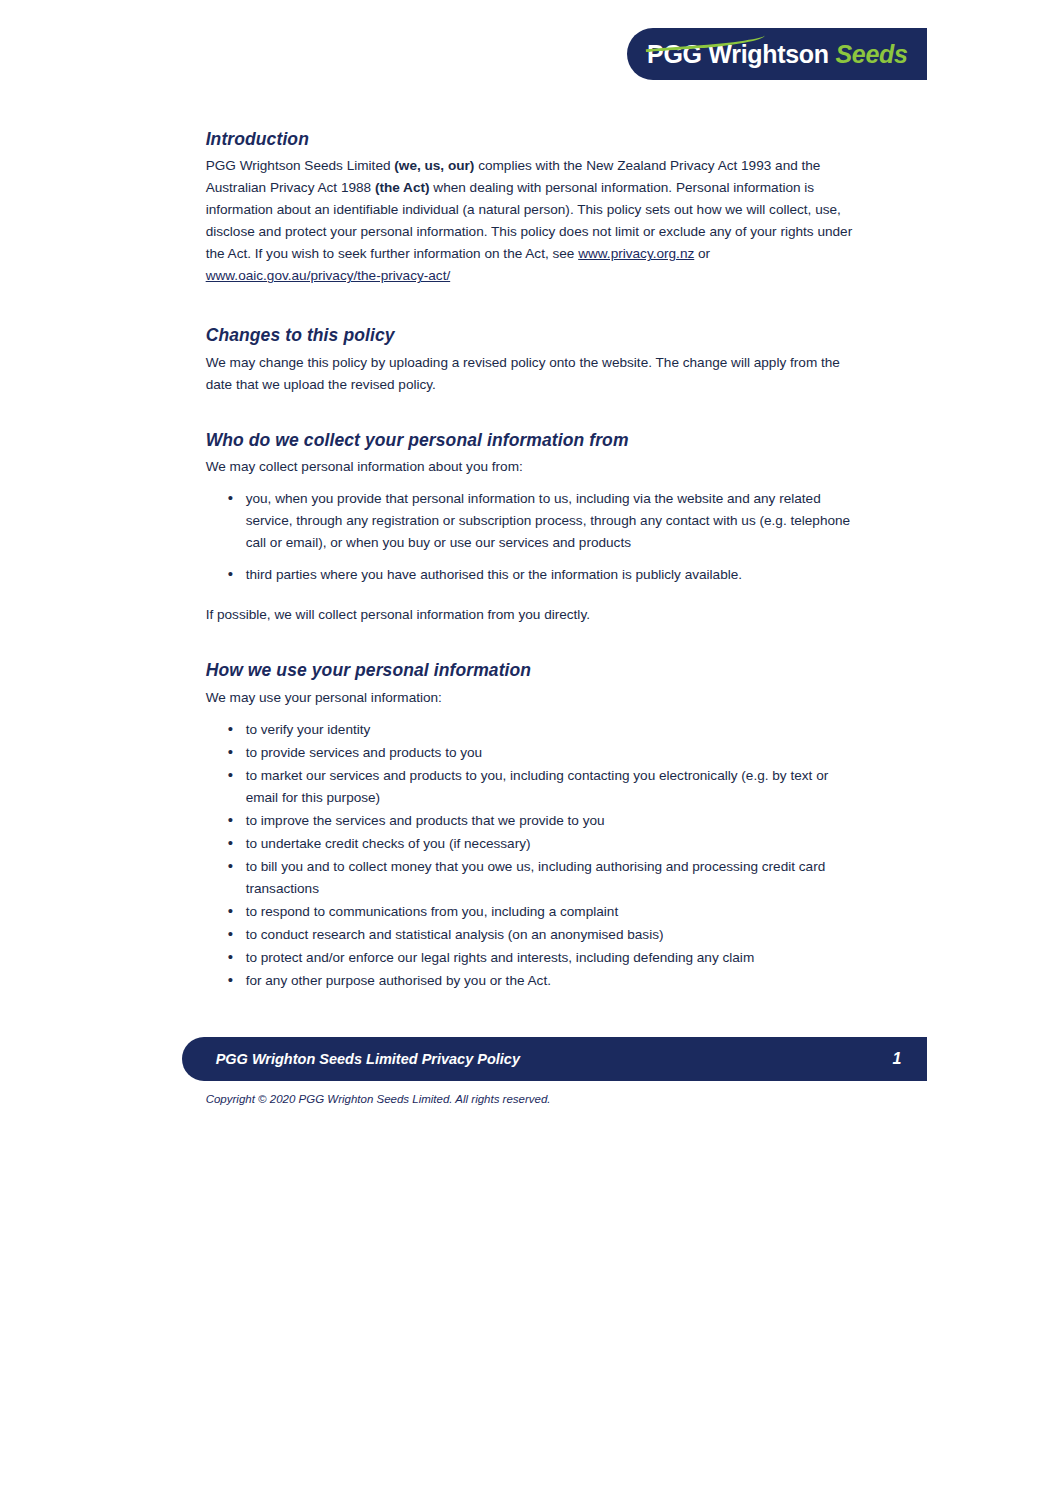PGG Wrightson Seeds
Introduction
PGG Wrightson Seeds Limited (we, us, our) complies with the New Zealand Privacy Act 1993 and the Australian Privacy Act 1988 (the Act) when dealing with personal information. Personal information is information about an identifiable individual (a natural person). This policy sets out how we will collect, use, disclose and protect your personal information. This policy does not limit or exclude any of your rights under the Act. If you wish to seek further information on the Act, see www.privacy.org.nz or www.oaic.gov.au/privacy/the-privacy-act/
Changes to this policy
We may change this policy by uploading a revised policy onto the website. The change will apply from the date that we upload the revised policy.
Who do we collect your personal information from
We may collect personal information about you from:
you, when you provide that personal information to us, including via the website and any related service, through any registration or subscription process, through any contact with us (e.g. telephone call or email), or when you buy or use our services and products
third parties where you have authorised this or the information is publicly available.
If possible, we will collect personal information from you directly.
How we use your personal information
We may use your personal information:
to verify your identity
to provide services and products to you
to market our services and products to you, including contacting you electronically (e.g. by text or email for this purpose)
to improve the services and products that we provide to you
to undertake credit checks of you (if necessary)
to bill you and to collect money that you owe us, including authorising and processing credit card transactions
to respond to communications from you, including a complaint
to conduct research and statistical analysis (on an anonymised basis)
to protect and/or enforce our legal rights and interests, including defending any claim
for any other purpose authorised by you or the Act.
PGG Wrighton Seeds Limited Privacy Policy 1
Copyright © 2020 PGG Wrighton Seeds Limited. All rights reserved.